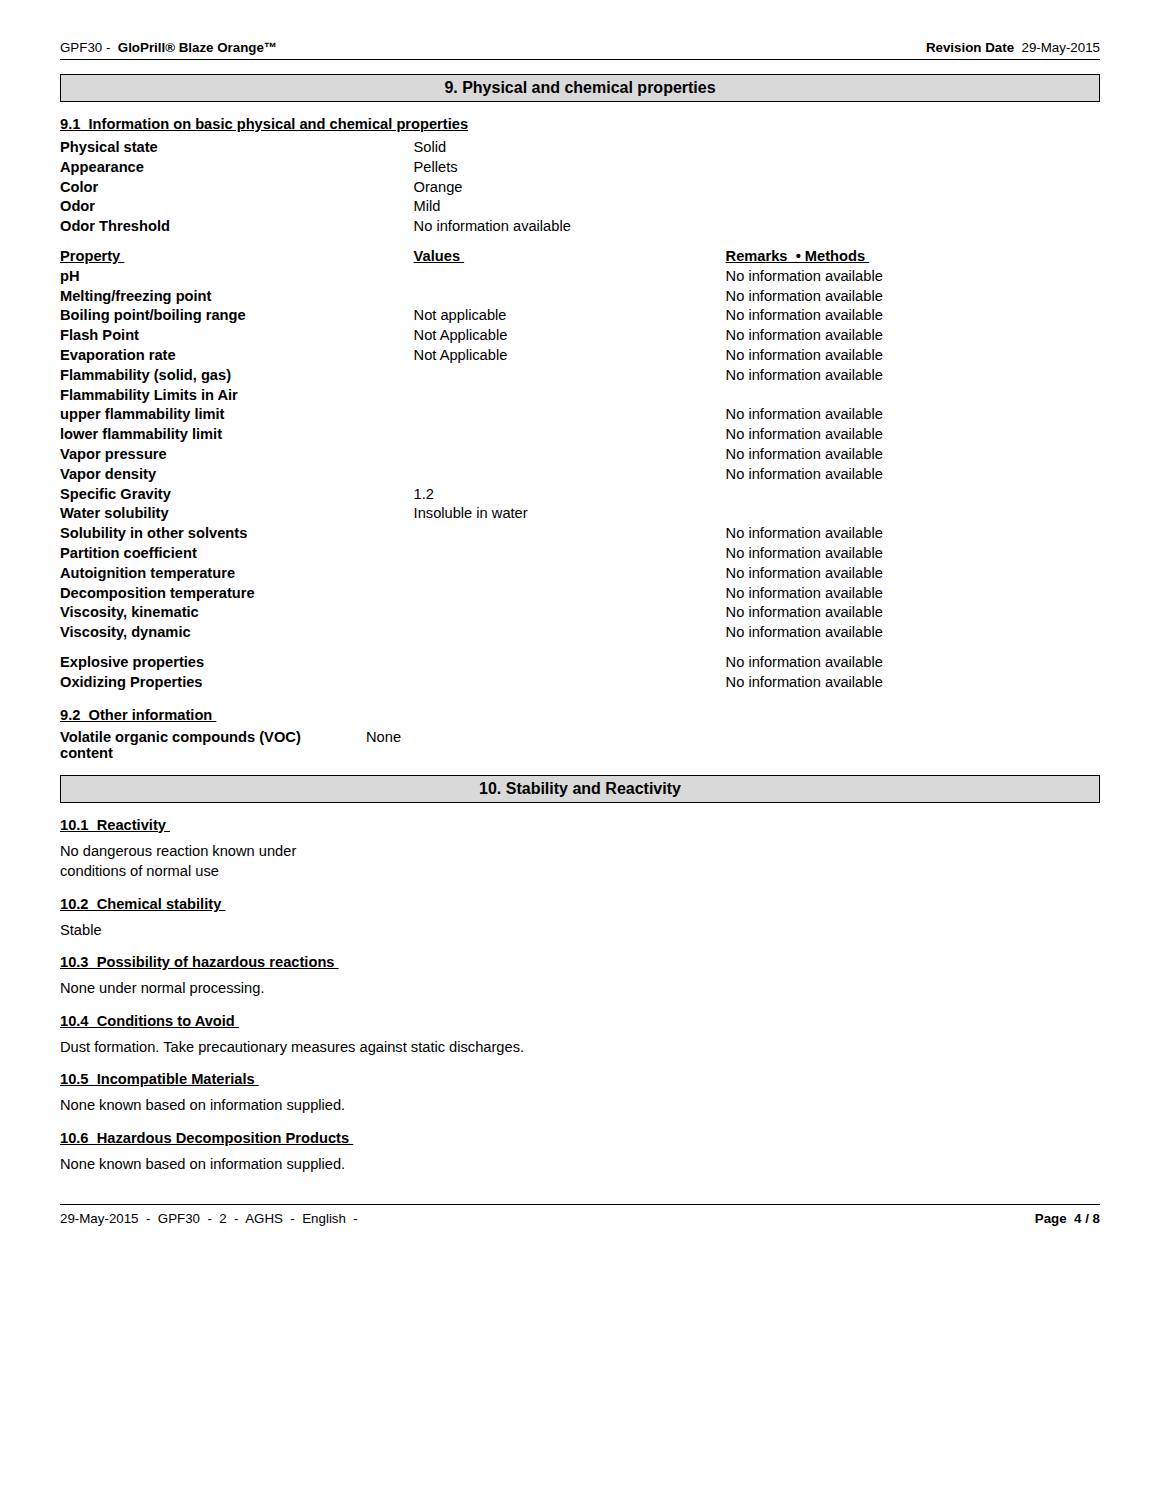GPF30 - GloPrill® Blaze Orange™
Revision Date 29-May-2015
9. Physical and chemical properties
9.1 Information on basic physical and chemical properties
| Physical state | Solid |
| Appearance | Pellets |
| Color | Orange |
| Odor | Mild |
| Odor Threshold | No information available |
| Property | Values | Remarks • Methods |
| pH | | No information available |
| Melting/freezing point | | No information available |
| Boiling point/boiling range | Not applicable | No information available |
| Flash Point | Not Applicable | No information available |
| Evaporation rate | Not Applicable | No information available |
| Flammability (solid, gas) | | No information available |
| Flammability Limits in Air | | |
| upper flammability limit | | No information available |
| lower flammability limit | | No information available |
| Vapor pressure | | No information available |
| Vapor density | | No information available |
| Specific Gravity | 1.2 | |
| Water solubility | Insoluble in water | |
| Solubility in other solvents | | No information available |
| Partition coefficient | | No information available |
| Autoignition temperature | | No information available |
| Decomposition temperature | | No information available |
| Viscosity, kinematic | | No information available |
| Viscosity, dynamic | | No information available |
| Explosive properties | | No information available |
| Oxidizing Properties | | No information available |
9.2 Other information
| Volatile organic compounds (VOC) content | None |
10. Stability and Reactivity
10.1 Reactivity
No dangerous reaction known under
conditions of normal use
10.2 Chemical stability
Stable
10.3 Possibility of hazardous reactions
None under normal processing.
10.4 Conditions to Avoid
Dust formation. Take precautionary measures against static discharges.
10.5 Incompatible Materials
None known based on information supplied.
10.6 Hazardous Decomposition Products
None known based on information supplied.
29-May-2015 - GPF30 - 2 - AGHS - English -
Page 4 / 8